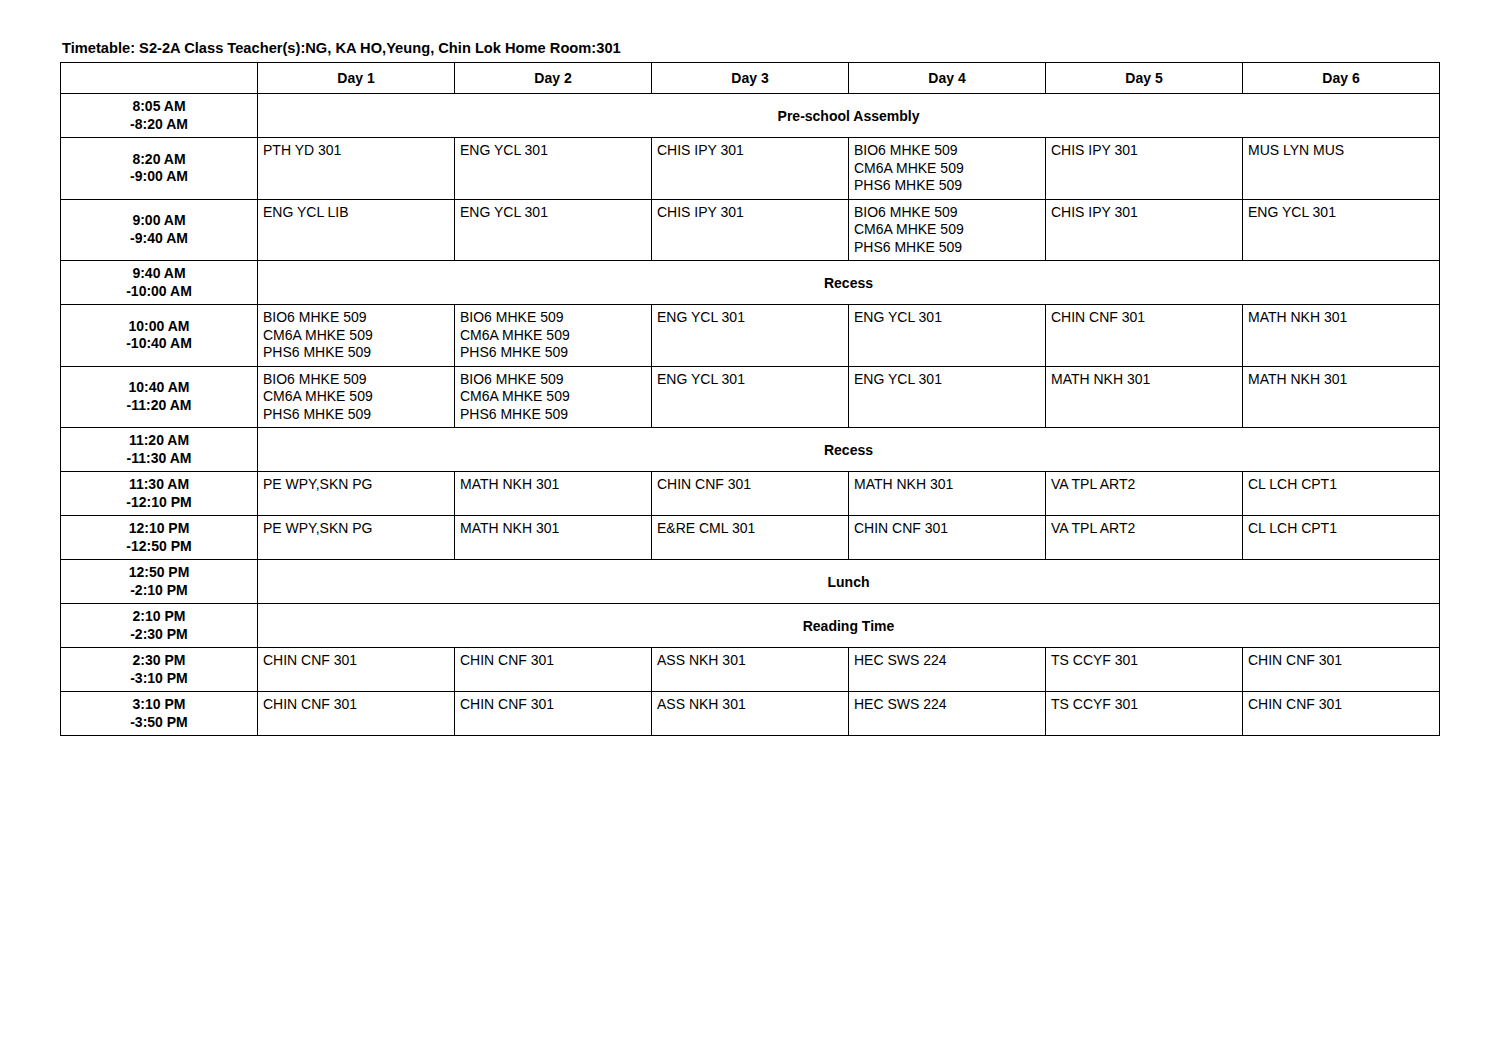Timetable: S2-2A Class Teacher(s):NG, KA HO,Yeung, Chin Lok Home Room:301
| | Day 1 | Day 2 | Day 3 | Day 4 | Day 5 | Day 6 |
| --- | --- | --- | --- | --- | --- | --- |
| 8:05 AM -8:20 AM | Pre-school Assembly |
| 8:20 AM -9:00 AM | PTH YD 301 | ENG YCL 301 | CHIS IPY 301 | BIO6 MHKE 509 CM6A MHKE 509 PHS6 MHKE 509 | CHIS IPY 301 | MUS LYN MUS |
| 9:00 AM -9:40 AM | ENG YCL LIB | ENG YCL 301 | CHIS IPY 301 | BIO6 MHKE 509 CM6A MHKE 509 PHS6 MHKE 509 | CHIS IPY 301 | ENG YCL 301 |
| 9:40 AM -10:00 AM | Recess |
| 10:00 AM -10:40 AM | BIO6 MHKE 509 CM6A MHKE 509 PHS6 MHKE 509 | BIO6 MHKE 509 CM6A MHKE 509 PHS6 MHKE 509 | ENG YCL 301 | ENG YCL 301 | CHIN CNF 301 | MATH NKH 301 |
| 10:40 AM -11:20 AM | BIO6 MHKE 509 CM6A MHKE 509 PHS6 MHKE 509 | BIO6 MHKE 509 CM6A MHKE 509 PHS6 MHKE 509 | ENG YCL 301 | ENG YCL 301 | MATH NKH 301 | MATH NKH 301 |
| 11:20 AM -11:30 AM | Recess |
| 11:30 AM -12:10 PM | PE WPY,SKN PG | MATH NKH 301 | CHIN CNF 301 | MATH NKH 301 | VA TPL ART2 | CL LCH CPT1 |
| 12:10 PM -12:50 PM | PE WPY,SKN PG | MATH NKH 301 | E&RE CML 301 | CHIN CNF 301 | VA TPL ART2 | CL LCH CPT1 |
| 12:50 PM -2:10 PM | Lunch |
| 2:10 PM -2:30 PM | Reading Time |
| 2:30 PM -3:10 PM | CHIN CNF 301 | CHIN CNF 301 | ASS NKH 301 | HEC SWS 224 | TS CCYF 301 | CHIN CNF 301 |
| 3:10 PM -3:50 PM | CHIN CNF 301 | CHIN CNF 301 | ASS NKH 301 | HEC SWS 224 | TS CCYF 301 | CHIN CNF 301 |